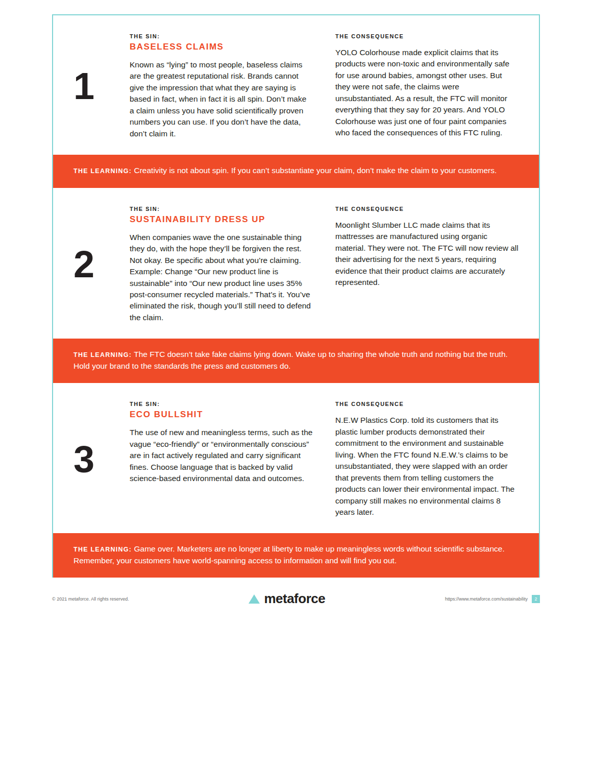1
The Sin:
Baseless Claims
Known as “lying” to most people, baseless claims are the greatest reputational risk. Brands cannot give the impression that what they are saying is based in fact, when in fact it is all spin. Don’t make a claim unless you have solid scientifically proven numbers you can use. If you don’t have the data, don’t claim it.
The Consequence
YOLO Colorhouse made explicit claims that its products were non-toxic and environmentally safe for use around babies, amongst other uses. But they were not safe, the claims were unsubstantiated. As a result, the FTC will monitor everything that they say for 20 years. And YOLO Colorhouse was just one of four paint companies who faced the consequences of this FTC ruling.
The Learning: Creativity is not about spin. If you can’t substantiate your claim, don’t make the claim to your customers.
2
The Sin:
Sustainability Dress Up
When companies wave the one sustainable thing they do, with the hope they’ll be forgiven the rest. Not okay. Be specific about what you’re claiming. Example: Change “Our new product line is sustainable” into “Our new product line uses 35% post-consumer recycled materials.” That’s it. You’ve eliminated the risk, though you’ll still need to defend the claim.
The Consequence
Moonlight Slumber LLC made claims that its mattresses are manufactured using organic material. They were not. The FTC will now review all their advertising for the next 5 years, requiring evidence that their product claims are accurately represented.
The Learning: The FTC doesn’t take fake claims lying down. Wake up to sharing the whole truth and nothing but the truth. Hold your brand to the standards the press and customers do.
3
The Sin:
Eco Bullshit
The use of new and meaningless terms, such as the vague “eco-friendly” or “environmentally conscious” are in fact actively regulated and carry significant fines. Choose language that is backed by valid science-based environmental data and outcomes.
The Consequence
N.E.W Plastics Corp. told its customers that its plastic lumber products demonstrated their commitment to the environment and sustainable living. When the FTC found N.E.W.’s claims to be unsubstantiated, they were slapped with an order that prevents them from telling customers the products can lower their environmental impact. The company still makes no environmental claims 8 years later.
The Learning: Game over. Marketers are no longer at liberty to make up meaningless words without scientific substance. Remember, your customers have world-spanning access to information and will find you out.
© 2021 metaforce. All rights reserved.
metaforce
https://www.metaforce.com/sustainability 2